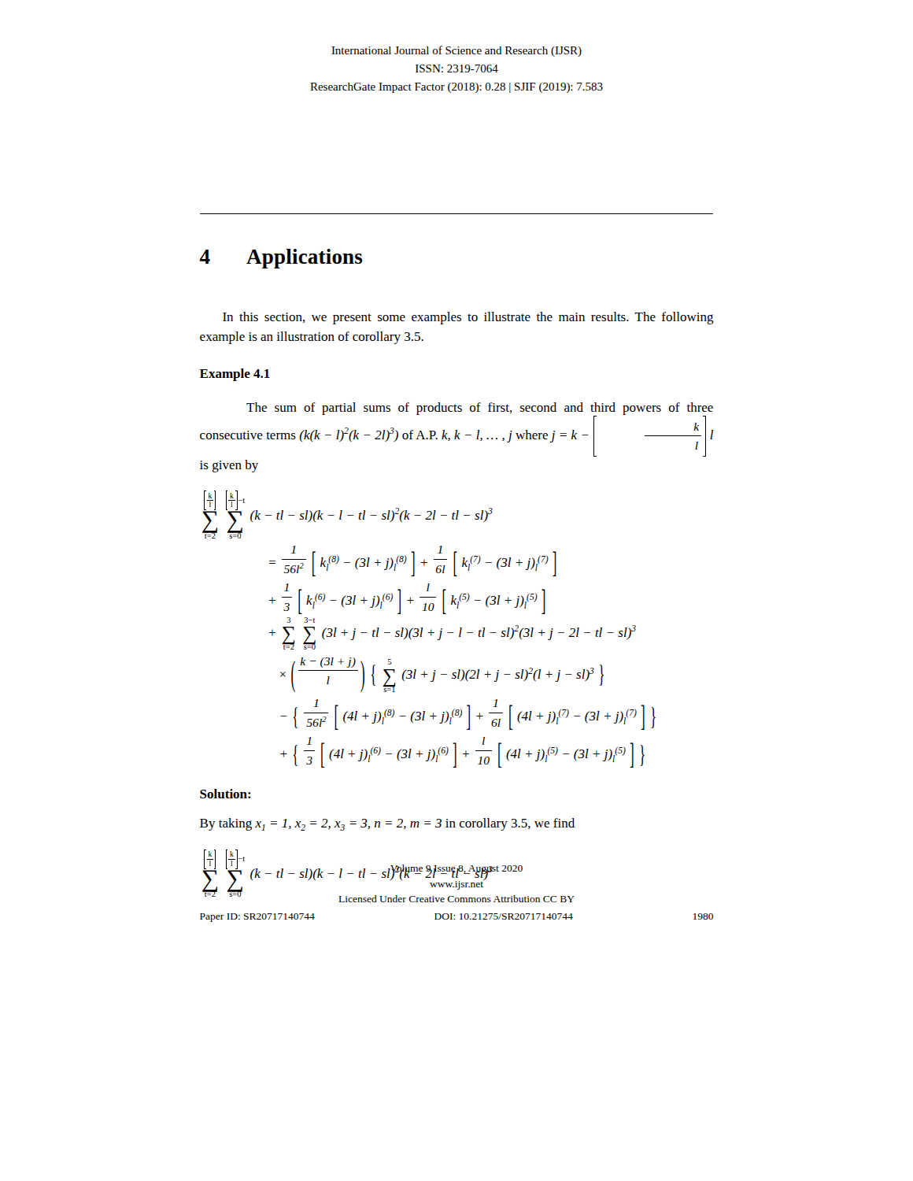International Journal of Science and Research (IJSR)
ISSN: 2319-7064
ResearchGate Impact Factor (2018): 0.28 | SJIF (2019): 7.583
4 Applications
In this section, we present some examples to illustrate the main results. The following example is an illustration of corollary 3.5.
Example 4.1
The sum of partial sums of products of first, second and third powers of three consecutive terms (k(k − l)2(k − 2l)3) of A.P. k, k − l, … , j where j = k − kl l is given by
kl ∑ t=2 kl−t ∑ s=0 (k − tl − sl)(k − l − tl − sl)2(k − 2l − tl − sl)3 = 156l2 [ kl(8) − (3l + j)l(8) ] + 16l [ kl(7) − (3l + j)l(7) ] + 13 [ kl(6) − (3l + j)l(6) ] + l 10 [ kl(5) − (3l + j)l(5) ] + 3 ∑ t=2 3−t ∑ s=0 (3l + j − tl − sl)(3l + j − l − tl − sl)2(3l + j − 2l − tl − sl)3 × (k − (3l + j) l) { 5 ∑ s=1 (3l + j − sl)(2l + j − sl)2(l + j − sl)3 } − { 156l2 [ (4l + j)l(8) − (3l + j)l(8) ] + 16l [ (4l + j)l(7) − (3l + j)l(7) ] } + { 13 [ (4l + j)l(6) − (3l + j)l(6) ] + l 10 [ (4l + j)l(5) − (3l + j)l(5) ] }
Solution:
By taking x1 = 1, x2 = 2, x3 = 3, n = 2, m = 3 in corollary 3.5, we find
kl ∑ t=2 kl−t ∑ s=0 (k − tl − sl)(k − l − tl − sl)2(k − 2l − tl − sl)3
Volume 9 Issue 8, August 2020 www.ijsr.net Licensed Under Creative Commons Attribution CC BY
Paper ID: SR20717140744 DOI: 10.21275/SR20717140744 1980